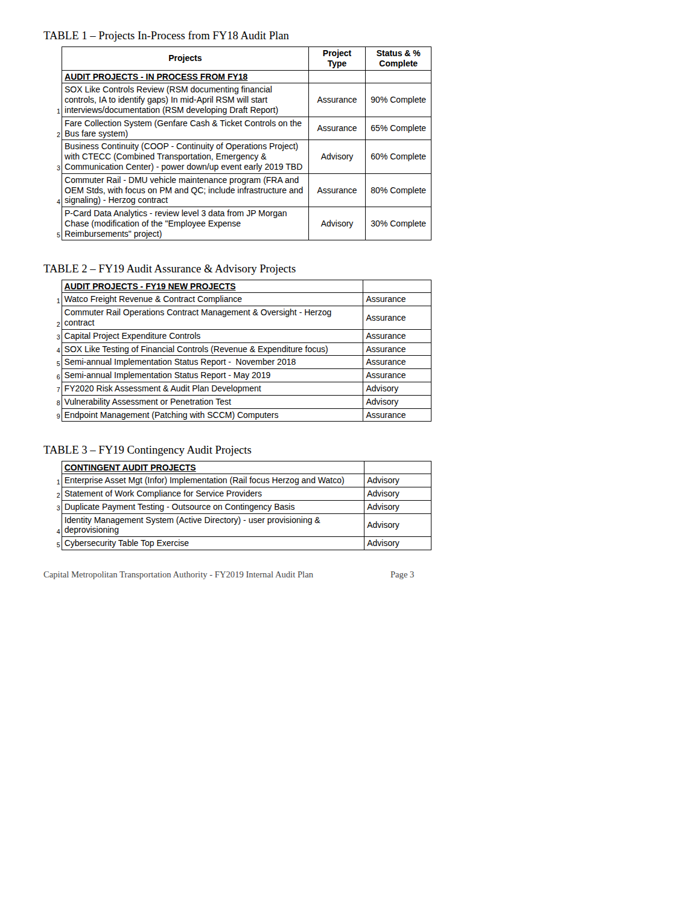TABLE 1 – Projects In-Process from FY18 Audit Plan
| | Projects | Project Type | Status & % Complete |
| | AUDIT PROJECTS - IN PROCESS FROM FY18 | | |
| 1 | SOX Like Controls Review (RSM documenting financial controls, IA to identify gaps) In mid-April RSM will start interviews/documentation (RSM developing Draft Report) | Assurance | 90% Complete |
| 2 | Fare Collection System (Genfare Cash & Ticket Controls on the Bus fare system) | Assurance | 65% Complete |
| 3 | Business Continuity (COOP - Continuity of Operations Project) with CTECC (Combined Transportation, Emergency & Communication Center) - power down/up event early 2019 TBD | Advisory | 60% Complete |
| 4 | Commuter Rail - DMU vehicle maintenance program (FRA and OEM Stds, with focus on PM and QC; include infrastructure and signaling) - Herzog contract | Assurance | 80% Complete |
| 5 | P-Card Data Analytics - review level 3 data from JP Morgan Chase (modification of the "Employee Expense Reimbursements" project) | Advisory | 30% Complete |
TABLE 2 – FY19 Audit Assurance & Advisory Projects
| | AUDIT PROJECTS - FY19 NEW PROJECTS | |
| 1 | Watco Freight Revenue & Contract Compliance | Assurance |
| 2 | Commuter Rail Operations Contract Management & Oversight - Herzog contract | Assurance |
| 3 | Capital Project Expenditure Controls | Assurance |
| 4 | SOX Like Testing of Financial Controls (Revenue & Expenditure focus) | Assurance |
| 5 | Semi-annual Implementation Status Report - November 2018 | Assurance |
| 6 | Semi-annual Implementation Status Report - May 2019 | Assurance |
| 7 | FY2020 Risk Assessment & Audit Plan Development | Advisory |
| 8 | Vulnerability Assessment or Penetration Test | Advisory |
| 9 | Endpoint Management (Patching with SCCM) Computers | Assurance |
TABLE 3 – FY19 Contingency Audit Projects
| | CONTINGENT AUDIT PROJECTS | |
| 1 | Enterprise Asset Mgt (Infor) Implementation (Rail focus Herzog and Watco) | Advisory |
| 2 | Statement of Work Compliance for Service Providers | Advisory |
| 3 | Duplicate Payment Testing - Outsource on Contingency Basis | Advisory |
| 4 | Identity Management System (Active Directory) - user provisioning & deprovisioning | Advisory |
| 5 | Cybersecurity Table Top Exercise | Advisory |
Capital Metropolitan Transportation Authority - FY2019 Internal Audit Plan Page 3